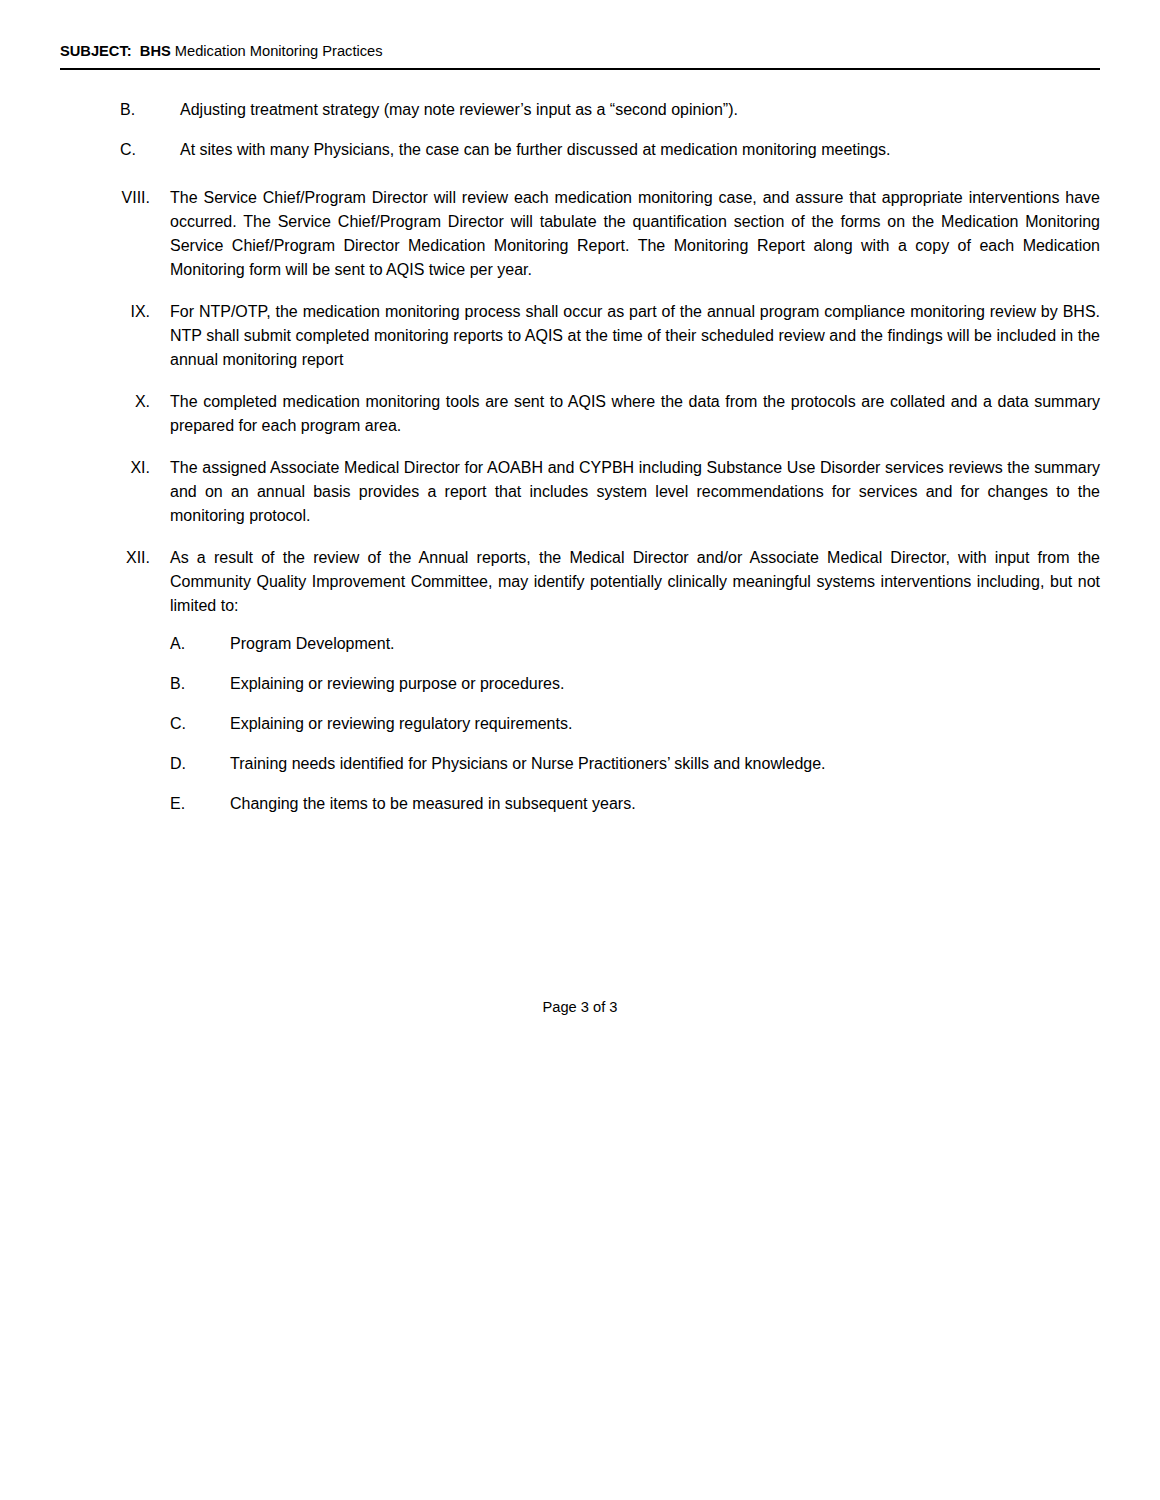SUBJECT: BHS Medication Monitoring Practices
B. Adjusting treatment strategy (may note reviewer’s input as a “second opinion”).
C. At sites with many Physicians, the case can be further discussed at medication monitoring meetings.
VIII. The Service Chief/Program Director will review each medication monitoring case, and assure that appropriate interventions have occurred. The Service Chief/Program Director will tabulate the quantification section of the forms on the Medication Monitoring Service Chief/Program Director Medication Monitoring Report. The Monitoring Report along with a copy of each Medication Monitoring form will be sent to AQIS twice per year.
IX. For NTP/OTP, the medication monitoring process shall occur as part of the annual program compliance monitoring review by BHS. NTP shall submit completed monitoring reports to AQIS at the time of their scheduled review and the findings will be included in the annual monitoring report
X. The completed medication monitoring tools are sent to AQIS where the data from the protocols are collated and a data summary prepared for each program area.
XI. The assigned Associate Medical Director for AOABH and CYPBH including Substance Use Disorder services reviews the summary and on an annual basis provides a report that includes system level recommendations for services and for changes to the monitoring protocol.
XII. As a result of the review of the Annual reports, the Medical Director and/or Associate Medical Director, with input from the Community Quality Improvement Committee, may identify potentially clinically meaningful systems interventions including, but not limited to:
A. Program Development.
B. Explaining or reviewing purpose or procedures.
C. Explaining or reviewing regulatory requirements.
D. Training needs identified for Physicians or Nurse Practitioners’ skills and knowledge.
E. Changing the items to be measured in subsequent years.
Page 3 of 3